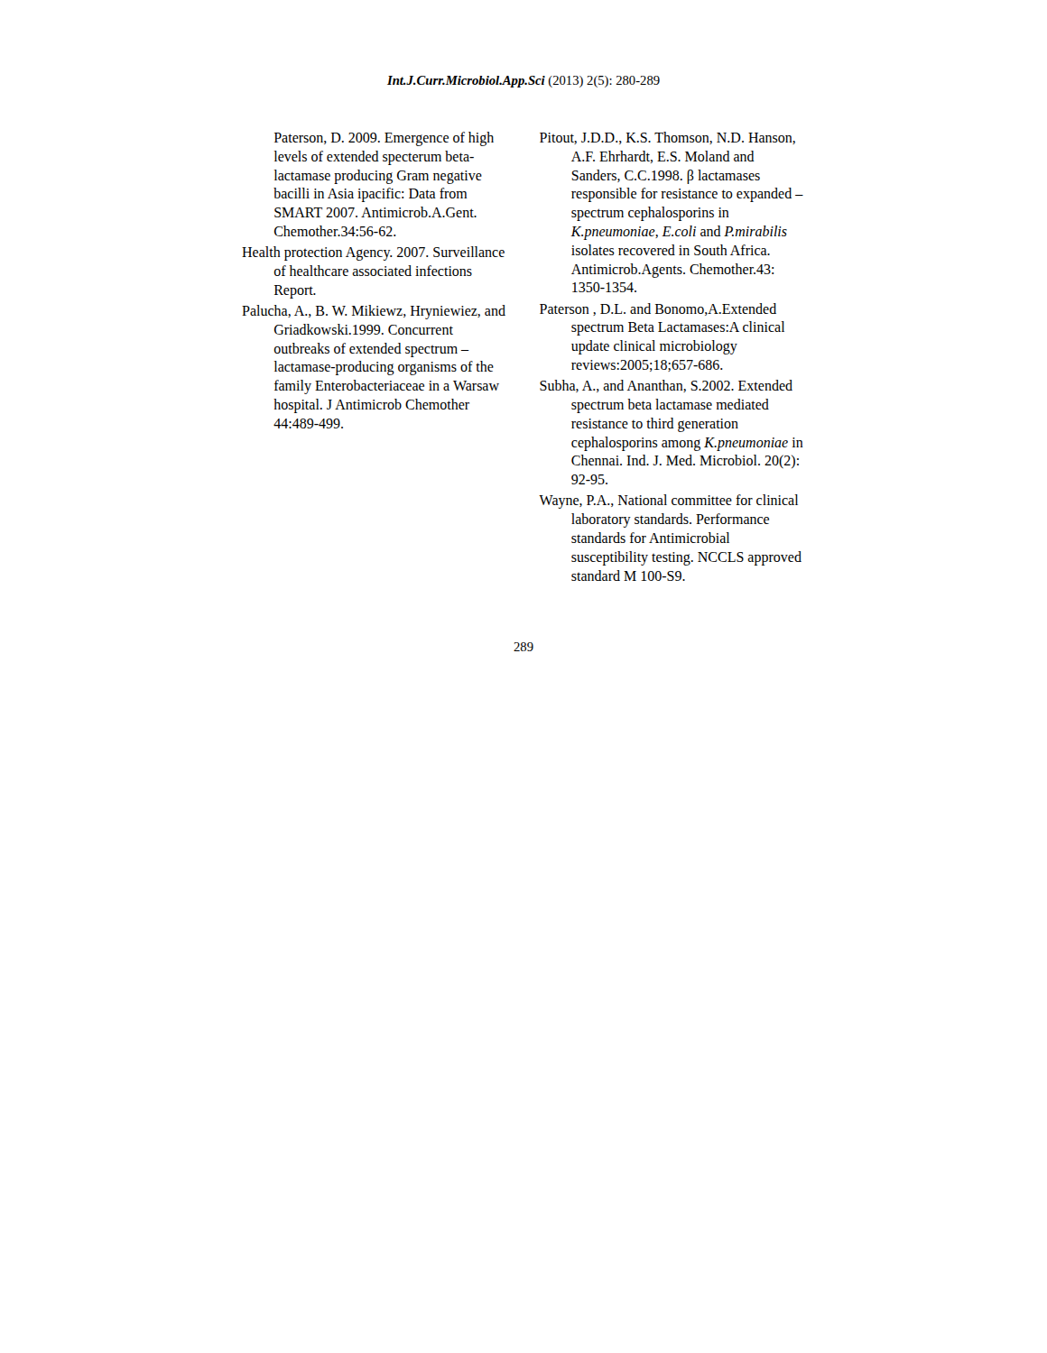Int.J.Curr.Microbiol.App.Sci (2013) 2(5): 280-289
Paterson, D. 2009. Emergence of high levels of extended specterum beta-lactamase producing Gram negative bacilli in Asia ipacific: Data from SMART 2007. Antimicrob.A.Gent. Chemother.34:56-62.
Health protection Agency. 2007. Surveillance of healthcare associated infections Report.
Palucha, A., B. W. Mikiewz, Hryniewiez, and Griadkowski.1999. Concurrent outbreaks of extended spectrum – lactamase-producing organisms of the family Enterobacteriaceae in a Warsaw hospital. J Antimicrob Chemother 44:489-499.
Pitout, J.D.D., K.S. Thomson, N.D. Hanson, A.F. Ehrhardt, E.S. Moland and Sanders, C.C.1998. β lactamases responsible for resistance to expanded – spectrum cephalosporins in K.pneumoniae, E.coli and P.mirabilis isolates recovered in South Africa. Antimicrob.Agents. Chemother.43: 1350-1354.
Paterson , D.L. and Bonomo,A.Extended spectrum Beta Lactamases:A clinical update clinical microbiology reviews:2005;18;657-686.
Subha, A., and Ananthan, S.2002. Extended spectrum beta lactamase mediated resistance to third generation cephalosporins among K.pneumoniae in Chennai. Ind. J. Med. Microbiol. 20(2): 92-95.
Wayne, P.A., National committee for clinical laboratory standards. Performance standards for Antimicrobial susceptibility testing. NCCLS approved standard M 100-S9.
289